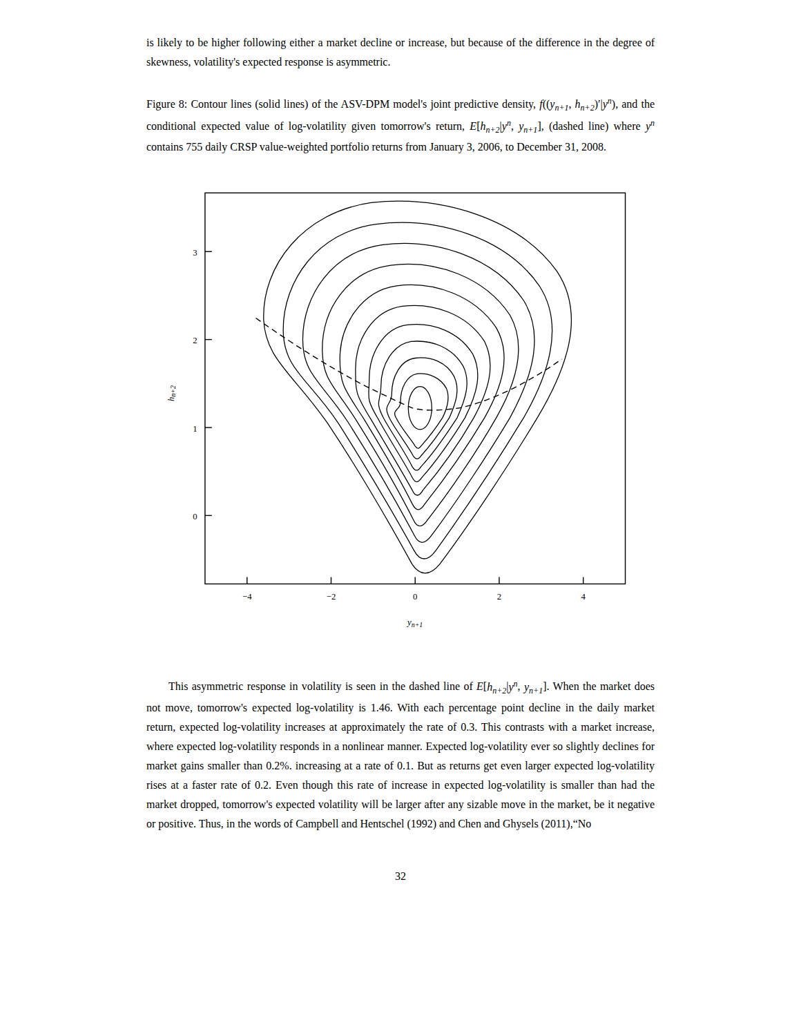is likely to be higher following either a market decline or increase, but because of the difference in the degree of skewness, volatility's expected response is asymmetric.
Figure 8: Contour lines (solid lines) of the ASV-DPM model's joint predictive density, f((yn+1, hn+2)′|yn), and the conditional expected value of log-volatility given tomorrow's return, E[hn+2|yn, yn+1], (dashed line) where yn contains 755 daily CRSP value-weighted portfolio returns from January 3, 2006, to December 31, 2008.
3 2 1 0 −4 −2 0 2 4 yn+1 hn+2
This asymmetric response in volatility is seen in the dashed line of E[hn+2|yn, yn+1]. When the market does not move, tomorrow's expected log-volatility is 1.46. With each percentage point decline in the daily market return, expected log-volatility increases at approximately the rate of 0.3. This contrasts with a market increase, where expected log-volatility responds in a nonlinear manner. Expected log-volatility ever so slightly declines for market gains smaller than 0.2%. increasing at a rate of 0.1. But as returns get even larger expected log-volatility rises at a faster rate of 0.2. Even though this rate of increase in expected log-volatility is smaller than had the market dropped, tomorrow's expected volatility will be larger after any sizable move in the market, be it negative or positive. Thus, in the words of Campbell and Hentschel (1992) and Chen and Ghysels (2011),“No
32